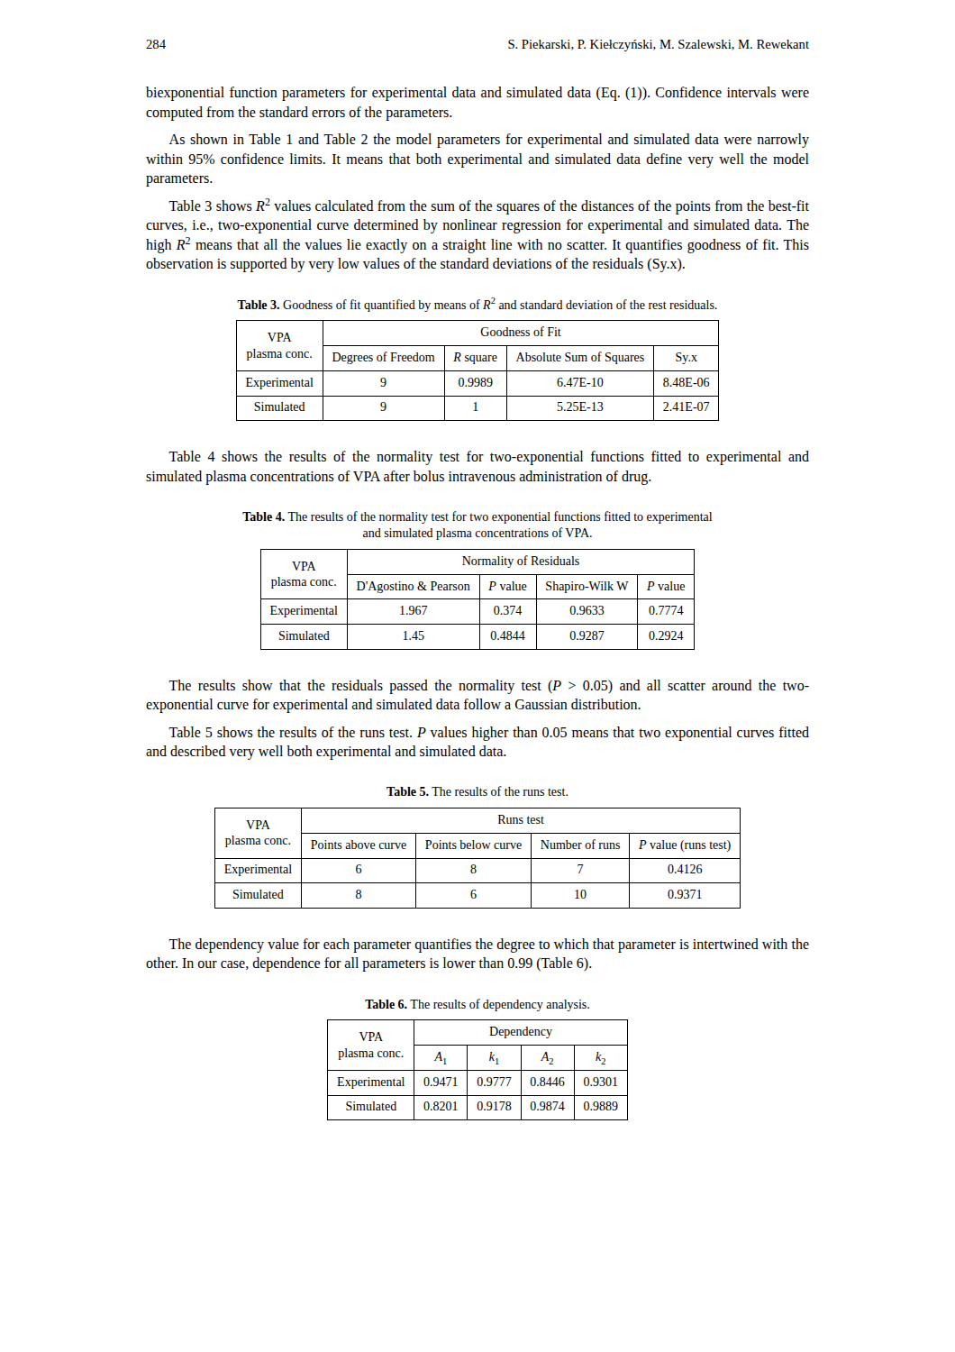284 S. Piekarski, P. Kiełczyński, M. Szalewski, M. Rewekant
biexponential function parameters for experimental data and simulated data (Eq. (1)). Confidence intervals were computed from the standard errors of the parameters.
As shown in Table 1 and Table 2 the model parameters for experimental and simulated data were narrowly within 95% confidence limits. It means that both experimental and simulated data define very well the model parameters.
Table 3 shows R2 values calculated from the sum of the squares of the distances of the points from the best-fit curves, i.e., two-exponential curve determined by nonlinear regression for experimental and simulated data. The high R2 means that all the values lie exactly on a straight line with no scatter. It quantifies goodness of fit. This observation is supported by very low values of the standard deviations of the residuals (Sy.x).
Table 3. Goodness of fit quantified by means of R2 and standard deviation of the rest residuals.
| VPA plasma conc. | Goodness of Fit |
| Degrees of Freedom | R square | Absolute Sum of Squares | Sy.x |
| Experimental | 9 | 0.9989 | 6.47E-10 | 8.48E-06 |
| Simulated | 9 | 1 | 5.25E-13 | 2.41E-07 |
Table 4 shows the results of the normality test for two-exponential functions fitted to experimental and simulated plasma concentrations of VPA after bolus intravenous administration of drug.
Table 4. The results of the normality test for two exponential functions fitted to experimental
and simulated plasma concentrations of VPA.
| VPA plasma conc. | Normality of Residuals |
| D'Agostino & Pearson | P value | Shapiro-Wilk W | P value |
| Experimental | 1.967 | 0.374 | 0.9633 | 0.7774 |
| Simulated | 1.45 | 0.4844 | 0.9287 | 0.2924 |
The results show that the residuals passed the normality test (P > 0.05) and all scatter around the two-exponential curve for experimental and simulated data follow a Gaussian distribution.
Table 5 shows the results of the runs test. P values higher than 0.05 means that two exponential curves fitted and described very well both experimental and simulated data.
Table 5. The results of the runs test.
| VPA plasma conc. | Runs test |
| Points above curve | Points below curve | Number of runs | P value (runs test) |
| Experimental | 6 | 8 | 7 | 0.4126 |
| Simulated | 8 | 6 | 10 | 0.9371 |
The dependency value for each parameter quantifies the degree to which that parameter is intertwined with the other. In our case, dependence for all parameters is lower than 0.99 (Table 6).
Table 6. The results of dependency analysis.
| VPA plasma conc. | Dependency |
| A 1 | k 1 | A 2 | k 2 |
| Experimental | 0.9471 | 0.9777 | 0.8446 | 0.9301 |
| Simulated | 0.8201 | 0.9178 | 0.9874 | 0.9889 |